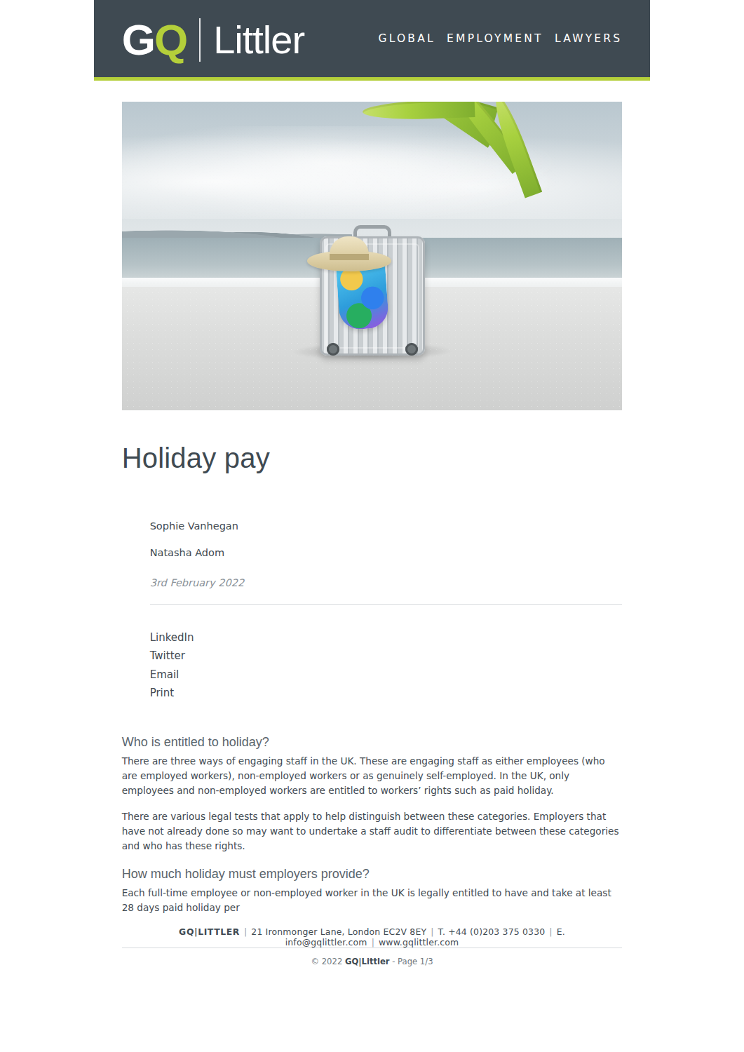GQ
Littler
GLOBAL EMPLOYMENT LAWYERS
Holiday pay
Sophie Vanhegan
Natasha Adom 3rd February 2022
LinkedIn
Twitter
Email
Print
Who is entitled to holiday?
There are three ways of engaging staff in the UK. These are engaging staff as either employees (who are employed workers), non-employed workers or as genuinely self-employed. In the UK, only employees and non-employed workers are entitled to workers’ rights such as paid holiday.
There are various legal tests that apply to help distinguish between these categories. Employers that have not already done so may want to undertake a staff audit to differentiate between these categories and who has these rights.
How much holiday must employers provide?
Each full-time employee or non-employed worker in the UK is legally entitled to have and take at least 28 days paid holiday per
GQ|LITTLER|21 Ironmonger Lane, London EC2V 8EY|T. +44 (0)203 375 0330|E. info@gqlittler.com|www.gqlittler.com
© 2022 GQ|Littler - Page 1/3